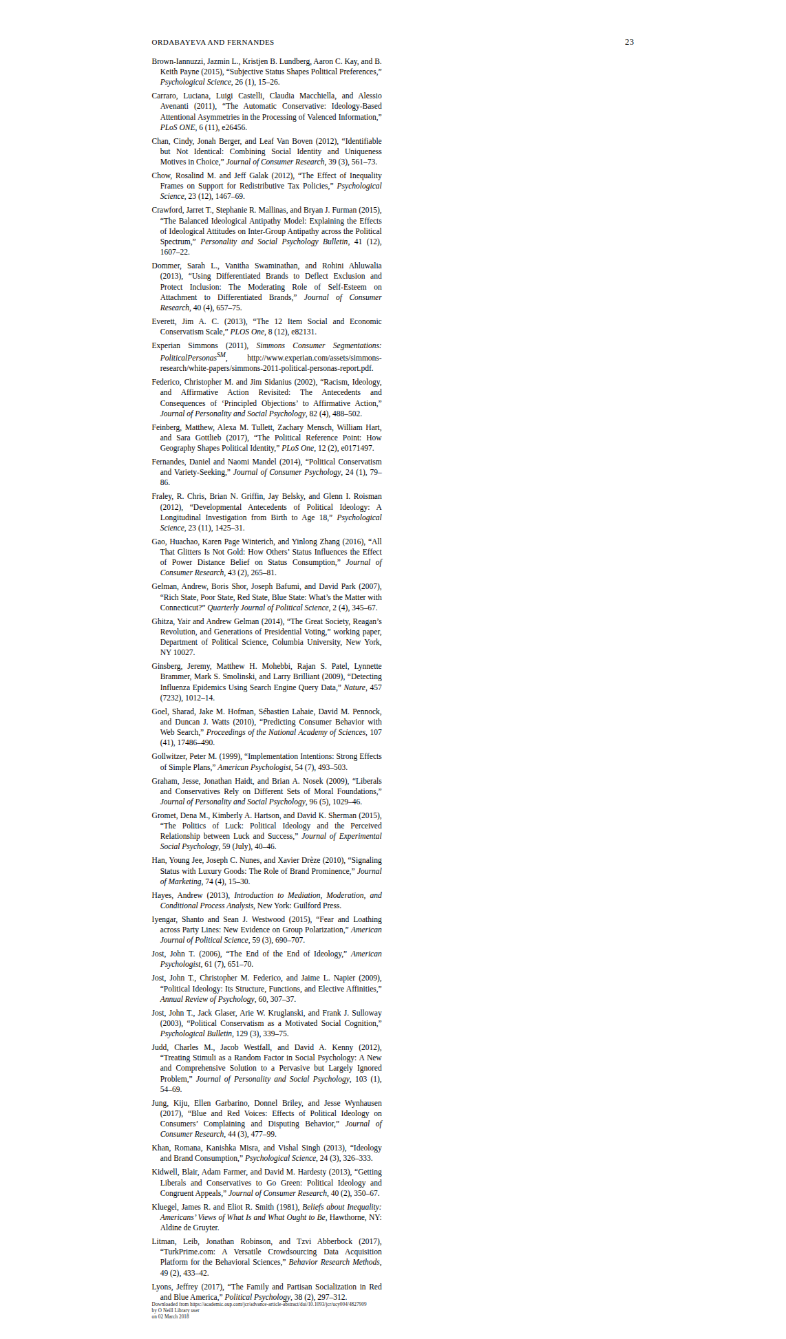Ordabayeva and Fernandes 23
Brown-Iannuzzi, Jazmin L., Kristjen B. Lundberg, Aaron C. Kay, and B. Keith Payne (2015), “Subjective Status Shapes Political Preferences,” Psychological Science, 26 (1), 15–26.
Carraro, Luciana, Luigi Castelli, Claudia Macchiella, and Alessio Avenanti (2011), “The Automatic Conservative: Ideology-Based Attentional Asymmetries in the Processing of Valenced Information,” PLoS ONE, 6 (11), e26456.
Chan, Cindy, Jonah Berger, and Leaf Van Boven (2012), “Identifiable but Not Identical: Combining Social Identity and Uniqueness Motives in Choice,” Journal of Consumer Research, 39 (3), 561–73.
Chow, Rosalind M. and Jeff Galak (2012), “The Effect of Inequality Frames on Support for Redistributive Tax Policies,” Psychological Science, 23 (12), 1467–69.
Crawford, Jarret T., Stephanie R. Mallinas, and Bryan J. Furman (2015), “The Balanced Ideological Antipathy Model: Explaining the Effects of Ideological Attitudes on Inter-Group Antipathy across the Political Spectrum,” Personality and Social Psychology Bulletin, 41 (12), 1607–22.
Dommer, Sarah L., Vanitha Swaminathan, and Rohini Ahluwalia (2013), “Using Differentiated Brands to Deflect Exclusion and Protect Inclusion: The Moderating Role of Self-Esteem on Attachment to Differentiated Brands,” Journal of Consumer Research, 40 (4), 657–75.
Everett, Jim A. C. (2013), “The 12 Item Social and Economic Conservatism Scale,” PLOS One, 8 (12), e82131.
Experian Simmons (2011), Simmons Consumer Segmentations: PoliticalPersonasSM, http://www.experian.com/assets/simmons-research/white-papers/simmons-2011-political-personas-report.pdf.
Federico, Christopher M. and Jim Sidanius (2002), “Racism, Ideology, and Affirmative Action Revisited: The Antecedents and Consequences of ‘Principled Objections’ to Affirmative Action,” Journal of Personality and Social Psychology, 82 (4), 488–502.
Feinberg, Matthew, Alexa M. Tullett, Zachary Mensch, William Hart, and Sara Gottlieb (2017), “The Political Reference Point: How Geography Shapes Political Identity,” PLoS One, 12 (2), e0171497.
Fernandes, Daniel and Naomi Mandel (2014), “Political Conservatism and Variety-Seeking,” Journal of Consumer Psychology, 24 (1), 79–86.
Fraley, R. Chris, Brian N. Griffin, Jay Belsky, and Glenn I. Roisman (2012), “Developmental Antecedents of Political Ideology: A Longitudinal Investigation from Birth to Age 18,” Psychological Science, 23 (11), 1425–31.
Gao, Huachao, Karen Page Winterich, and Yinlong Zhang (2016), “All That Glitters Is Not Gold: How Others’ Status Influences the Effect of Power Distance Belief on Status Consumption,” Journal of Consumer Research, 43 (2), 265–81.
Gelman, Andrew, Boris Shor, Joseph Bafumi, and David Park (2007), “Rich State, Poor State, Red State, Blue State: What’s the Matter with Connecticut?” Quarterly Journal of Political Science, 2 (4), 345–67.
Ghitza, Yair and Andrew Gelman (2014), “The Great Society, Reagan’s Revolution, and Generations of Presidential Voting,” working paper, Department of Political Science, Columbia University, New York, NY 10027.
Ginsberg, Jeremy, Matthew H. Mohebbi, Rajan S. Patel, Lynnette Brammer, Mark S. Smolinski, and Larry Brilliant (2009), “Detecting Influenza Epidemics Using Search Engine Query Data,” Nature, 457 (7232), 1012–14.
Goel, Sharad, Jake M. Hofman, Sébastien Lahaie, David M. Pennock, and Duncan J. Watts (2010), “Predicting Consumer Behavior with Web Search,” Proceedings of the National Academy of Sciences, 107 (41), 17486–490.
Gollwitzer, Peter M. (1999), “Implementation Intentions: Strong Effects of Simple Plans,” American Psychologist, 54 (7), 493–503.
Graham, Jesse, Jonathan Haidt, and Brian A. Nosek (2009), “Liberals and Conservatives Rely on Different Sets of Moral Foundations,” Journal of Personality and Social Psychology, 96 (5), 1029–46.
Gromet, Dena M., Kimberly A. Hartson, and David K. Sherman (2015), “The Politics of Luck: Political Ideology and the Perceived Relationship between Luck and Success,” Journal of Experimental Social Psychology, 59 (July), 40–46.
Han, Young Jee, Joseph C. Nunes, and Xavier Drèze (2010), “Signaling Status with Luxury Goods: The Role of Brand Prominence,” Journal of Marketing, 74 (4), 15–30.
Hayes, Andrew (2013), Introduction to Mediation, Moderation, and Conditional Process Analysis, New York: Guilford Press.
Iyengar, Shanto and Sean J. Westwood (2015), “Fear and Loathing across Party Lines: New Evidence on Group Polarization,” American Journal of Political Science, 59 (3), 690–707.
Jost, John T. (2006), “The End of the End of Ideology,” American Psychologist, 61 (7), 651–70.
Jost, John T., Christopher M. Federico, and Jaime L. Napier (2009), “Political Ideology: Its Structure, Functions, and Elective Affinities,” Annual Review of Psychology, 60, 307–37.
Jost, John T., Jack Glaser, Arie W. Kruglanski, and Frank J. Sulloway (2003), “Political Conservatism as a Motivated Social Cognition,” Psychological Bulletin, 129 (3), 339–75.
Judd, Charles M., Jacob Westfall, and David A. Kenny (2012), “Treating Stimuli as a Random Factor in Social Psychology: A New and Comprehensive Solution to a Pervasive but Largely Ignored Problem,” Journal of Personality and Social Psychology, 103 (1), 54–69.
Jung, Kiju, Ellen Garbarino, Donnel Briley, and Jesse Wynhausen (2017), “Blue and Red Voices: Effects of Political Ideology on Consumers’ Complaining and Disputing Behavior,” Journal of Consumer Research, 44 (3), 477–99.
Khan, Romana, Kanishka Misra, and Vishal Singh (2013), “Ideology and Brand Consumption,” Psychological Science, 24 (3), 326–333.
Kidwell, Blair, Adam Farmer, and David M. Hardesty (2013), “Getting Liberals and Conservatives to Go Green: Political Ideology and Congruent Appeals,” Journal of Consumer Research, 40 (2), 350–67.
Kluegel, James R. and Eliot R. Smith (1981), Beliefs about Inequality: Americans’ Views of What Is and What Ought to Be, Hawthorne, NY: Aldine de Gruyter.
Litman, Leib, Jonathan Robinson, and Tzvi Abberbock (2017), “TurkPrime.com: A Versatile Crowdsourcing Data Acquisition Platform for the Behavioral Sciences,” Behavior Research Methods, 49 (2), 433–42.
Lyons, Jeffrey (2017), “The Family and Partisan Socialization in Red and Blue America,” Political Psychology, 38 (2), 297–312.
Downloaded from https://academic.oup.com/jcr/advance-article-abstract/doi/10.1093/jcr/ucy004/4827909
by O Neill Library user
on 02 March 2018